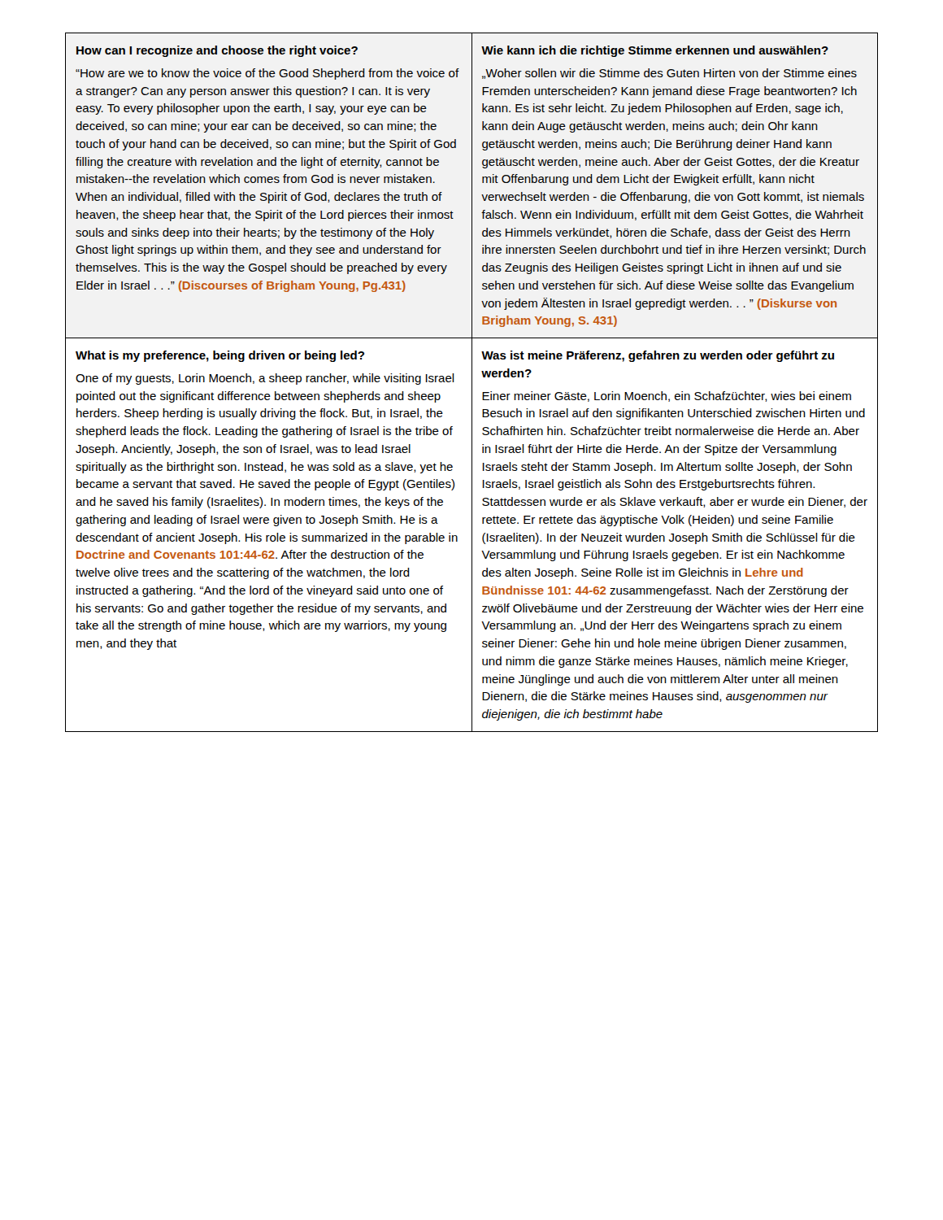| How can I recognize and choose the right voice? “How are we to know the voice of the Good Shepherd from the voice of a stranger? Can any person answer this question? I can. It is very easy. To every philosopher upon the earth, I say, your eye can be deceived, so can mine; your ear can be deceived, so can mine; the touch of your hand can be deceived, so can mine; but the Spirit of God filling the creature with revelation and the light of eternity, cannot be mistaken--the revelation which comes from God is never mistaken. When an individual, filled with the Spirit of God, declares the truth of heaven, the sheep hear that, the Spirit of the Lord pierces their inmost souls and sinks deep into their hearts; by the testimony of the Holy Ghost light springs up within them, and they see and understand for themselves. This is the way the Gospel should be preached by every Elder in Israel . . .” (Discourses of Brigham Young, Pg.431) | Wie kann ich die richtige Stimme erkennen und auswählen? „Woher sollen wir die Stimme des Guten Hirten von der Stimme eines Fremden unterscheiden? Kann jemand diese Frage beantworten? Ich kann. Es ist sehr leicht. Zu jedem Philosophen auf Erden, sage ich, kann dein Auge getäuscht werden, meins auch; dein Ohr kann getäuscht werden, meins auch; Die Berührung deiner Hand kann getäuscht werden, meine auch. Aber der Geist Gottes, der die Kreatur mit Offenbarung und dem Licht der Ewigkeit erfüllt, kann nicht verwechselt werden - die Offenbarung, die von Gott kommt, ist niemals falsch. Wenn ein Individuum, erfüllt mit dem Geist Gottes, die Wahrheit des Himmels verkündet, hören die Schafe, dass der Geist des Herrn ihre innersten Seelen durchbohrt und tief in ihre Herzen versinkt; Durch das Zeugnis des Heiligen Geistes springt Licht in ihnen auf und sie sehen und verstehen für sich. Auf diese Weise sollte das Evangelium von jedem Ältesten in Israel gepredigt werden. . . ” (Diskurse von Brigham Young, S. 431) |
| What is my preference, being driven or being led? One of my guests, Lorin Moench, a sheep rancher, while visiting Israel pointed out the significant difference between shepherds and sheep herders. Sheep herding is usually driving the flock. But, in Israel, the shepherd leads the flock. Leading the gathering of Israel is the tribe of Joseph. Anciently, Joseph, the son of Israel, was to lead Israel spiritually as the birthright son. Instead, he was sold as a slave, yet he became a servant that saved. He saved the people of Egypt (Gentiles) and he saved his family (Israelites). In modern times, the keys of the gathering and leading of Israel were given to Joseph Smith. He is a descendant of ancient Joseph. His role is summarized in the parable in Doctrine and Covenants 101:44-62 . After the destruction of the twelve olive trees and the scattering of the watchmen, the lord instructed a gathering. “And the lord of the vineyard said unto one of his servants: Go and gather together the residue of my servants, and take all the strength of mine house, which are my warriors, my young men, and they that | Was ist meine Präferenz, gefahren zu werden oder geführt zu werden? Einer meiner Gäste, Lorin Moench, ein Schafzüchter, wies bei einem Besuch in Israel auf den signifikanten Unterschied zwischen Hirten und Schafhirten hin. Schafzüchter treibt normalerweise die Herde an. Aber in Israel führt der Hirte die Herde. An der Spitze der Versammlung Israels steht der Stamm Joseph. Im Altertum sollte Joseph, der Sohn Israels, Israel geistlich als Sohn des Erstgeburtsrechts führen. Stattdessen wurde er als Sklave verkauft, aber er wurde ein Diener, der rettete. Er rettete das ägyptische Volk (Heiden) und seine Familie (Israeliten). In der Neuzeit wurden Joseph Smith die Schlüssel für die Versammlung und Führung Israels gegeben. Er ist ein Nachkomme des alten Joseph. Seine Rolle ist im Gleichnis in Lehre und Bündnisse 101: 44-62 zusammengefasst. Nach der Zerstörung der zwölf Olivebäume und der Zerstreuung der Wächter wies der Herr eine Versammlung an. „Und der Herr des Weingartens sprach zu einem seiner Diener: Gehe hin und hole meine übrigen Diener zusammen, und nimm die ganze Stärke meines Hauses, nämlich meine Krieger, meine Jünglinge und auch die von mittlerem Alter unter all meinen Dienern, die die Stärke meines Hauses sind, ausgenommen nur diejenigen, die ich bestimmt habe |